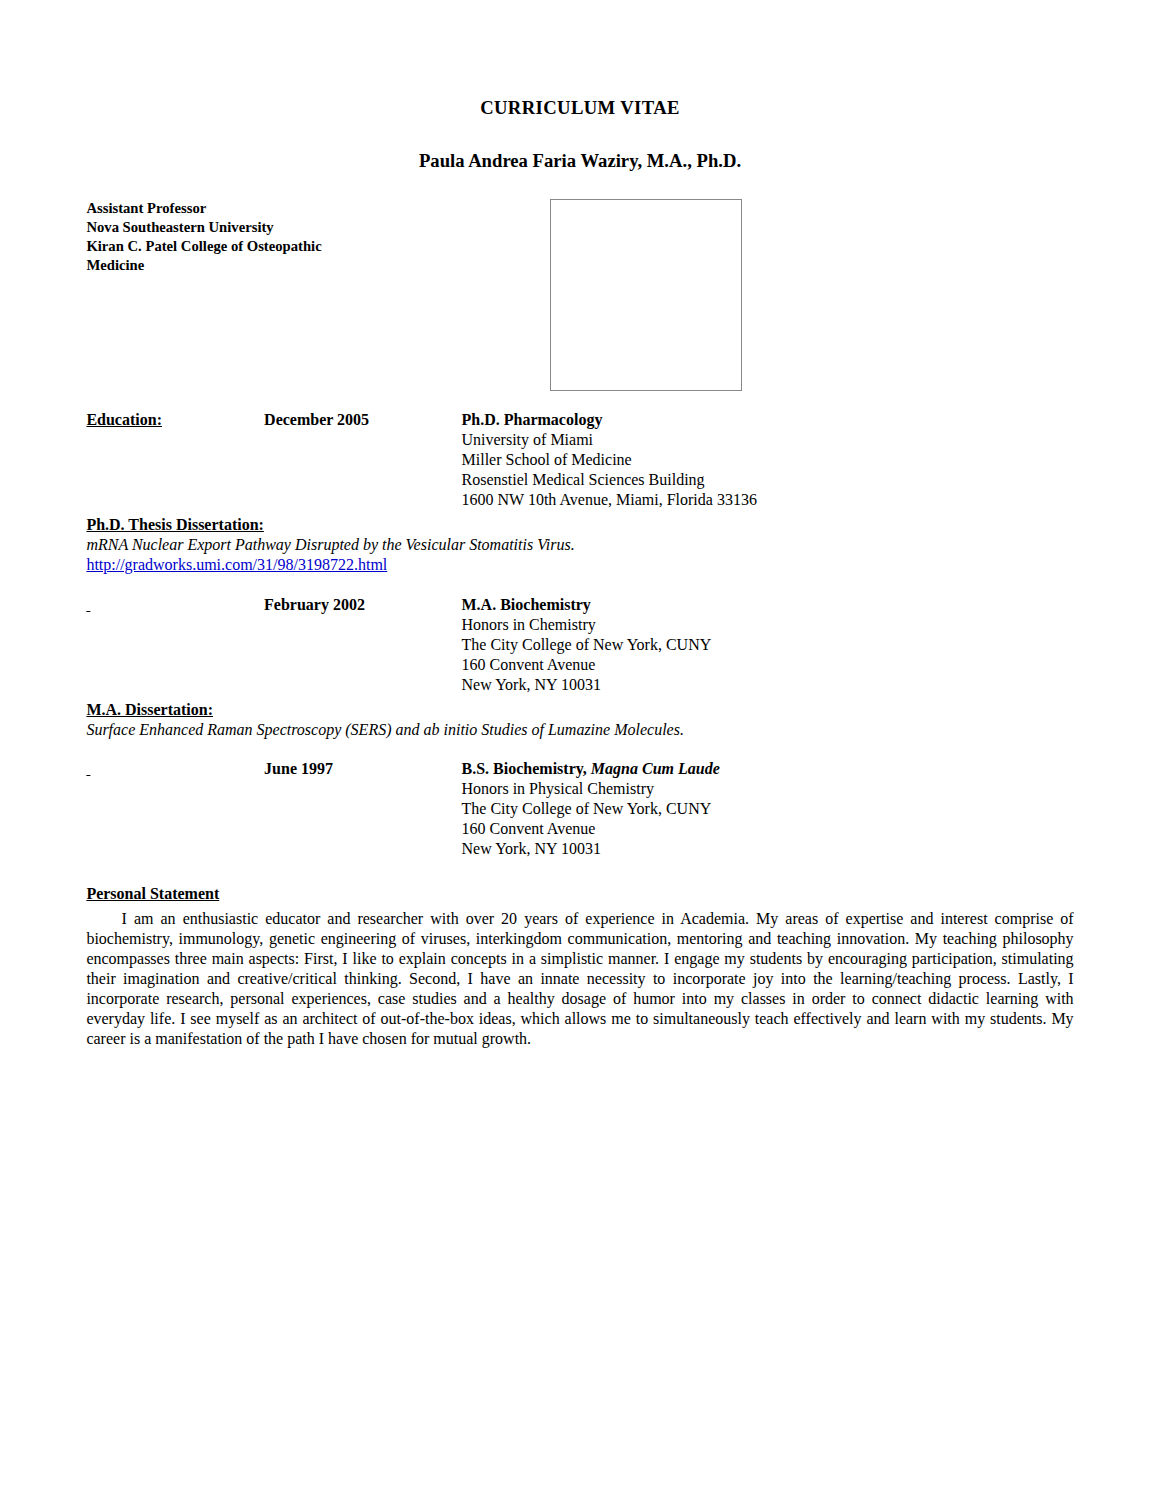CURRICULUM VITAE
Paula Andrea Faria Waziry, M.A., Ph.D.
Assistant Professor
Nova Southeastern University
Kiran C. Patel College of Osteopathic
Medicine
| Education: | December 2005 | Ph.D. Pharmacology University of Miami Miller School of Medicine Rosenstiel Medical Sciences Building 1600 NW 10th Avenue, Miami, Florida 33136 |
Ph.D. Thesis Dissertation: mRNA Nuclear Export Pathway Disrupted by the Vesicular Stomatitis Virus.
http://gradworks.umi.com/31/98/3198722.html
| | February 2002 | M.A. Biochemistry Honors in Chemistry The City College of New York, CUNY 160 Convent Avenue New York, NY 10031 |
M.A. Dissertation:
Surface Enhanced Raman Spectroscopy (SERS) and ab initio Studies of Lumazine Molecules.
| | June 1997 | B.S. Biochemistry, Magna Cum Laude Honors in Physical Chemistry The City College of New York, CUNY 160 Convent Avenue New York, NY 10031 |
Personal Statement
I am an enthusiastic educator and researcher with over 20 years of experience in Academia. My areas of expertise and interest comprise of biochemistry, immunology, genetic engineering of viruses, interkingdom communication, mentoring and teaching innovation. My teaching philosophy encompasses three main aspects: First, I like to explain concepts in a simplistic manner. I engage my students by encouraging participation, stimulating their imagination and creative/critical thinking. Second, I have an innate necessity to incorporate joy into the learning/teaching process. Lastly, I incorporate research, personal experiences, case studies and a healthy dosage of humor into my classes in order to connect didactic learning with everyday life. I see myself as an architect of out-of-the-box ideas, which allows me to simultaneously teach effectively and learn with my students. My career is a manifestation of the path I have chosen for mutual growth.